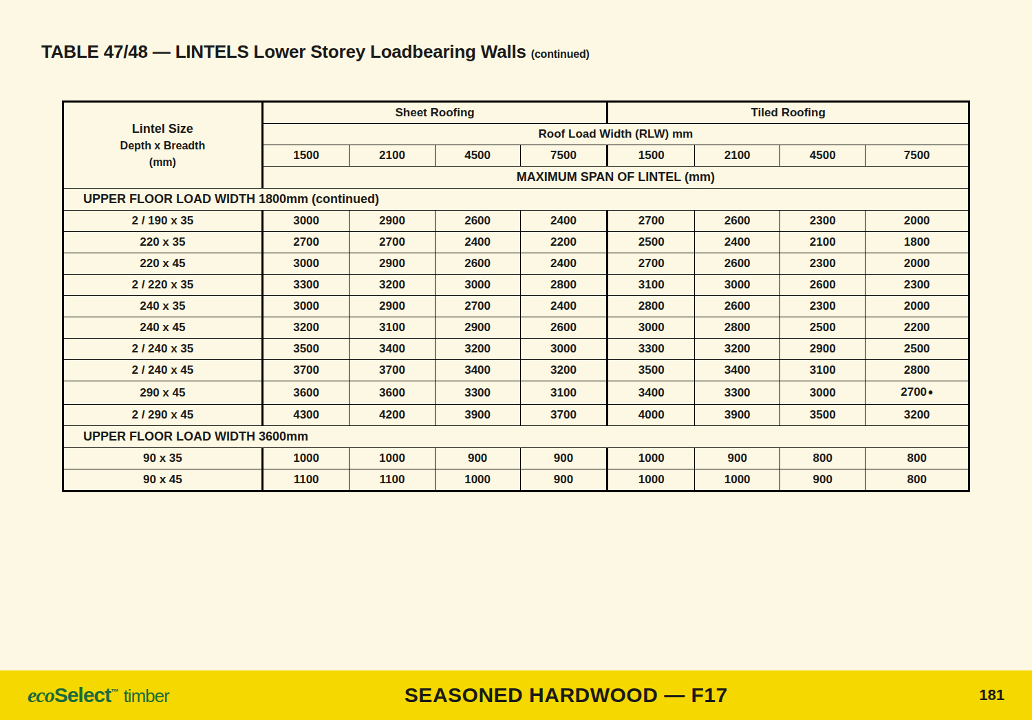TABLE 47/48 — LINTELS Lower Storey Loadbearing Walls (continued)
| Lintel Size Depth x Breadth (mm) | Sheet Roofing | Tiled Roofing |
| --- | --- | --- |
| Roof Load Width (RLW) mm |
| 1500 | 2100 | 4500 | 7500 | 1500 | 2100 | 4500 | 7500 |
| MAXIMUM SPAN OF LINTEL (mm) |
| UPPER FLOOR LOAD WIDTH 1800mm (continued) |
| 2 / 190 x 35 | 3000 | 2900 | 2600 | 2400 | 2700 | 2600 | 2300 | 2000 |
| 220 x 35 | 2700 | 2700 | 2400 | 2200 | 2500 | 2400 | 2100 | 1800 |
| 220 x 45 | 3000 | 2900 | 2600 | 2400 | 2700 | 2600 | 2300 | 2000 |
| 2 / 220 x 35 | 3300 | 3200 | 3000 | 2800 | 3100 | 3000 | 2600 | 2300 |
| 240 x 35 | 3000 | 2900 | 2700 | 2400 | 2800 | 2600 | 2300 | 2000 |
| 240 x 45 | 3200 | 3100 | 2900 | 2600 | 3000 | 2800 | 2500 | 2200 |
| 2 / 240 x 35 | 3500 | 3400 | 3200 | 3000 | 3300 | 3200 | 2900 | 2500 |
| 2 / 240 x 45 | 3700 | 3700 | 3400 | 3200 | 3500 | 3400 | 3100 | 2800 |
| 290 x 45 | 3600 | 3600 | 3300 | 3100 | 3400 | 3300 | 3000 | 2700 |
| 2 / 290 x 45 | 4300 | 4200 | 3900 | 3700 | 4000 | 3900 | 3500 | 3200 |
| UPPER FLOOR LOAD WIDTH 3600mm |
| 90 x 35 | 1000 | 1000 | 900 | 900 | 1000 | 900 | 800 | 800 |
| 90 x 45 | 1100 | 1100 | 1000 | 900 | 1000 | 1000 | 900 | 800 |
eco Select™ timber
SEASONED HARDWOOD — F17
181